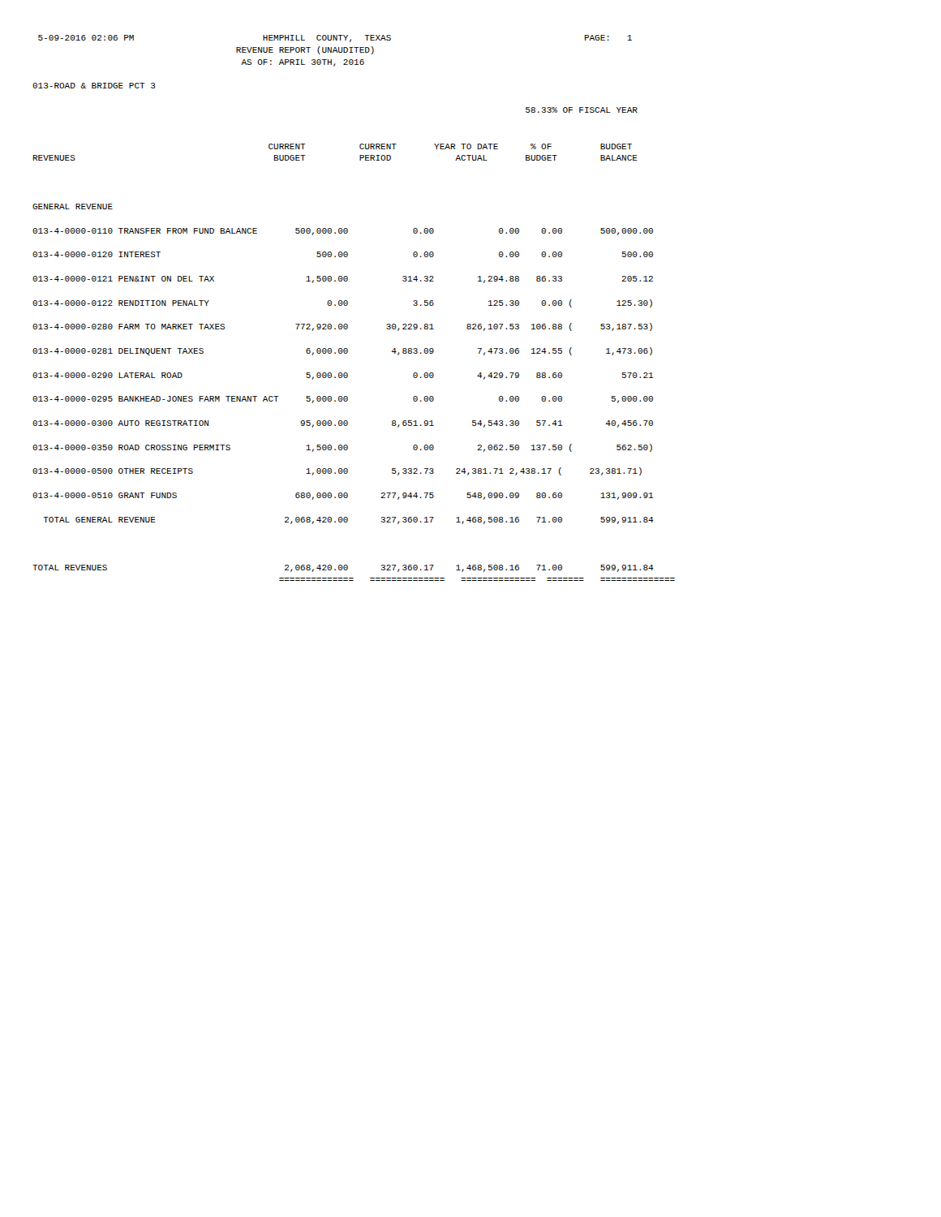5-09-2016 02:06 PM                        HEMPHILL  COUNTY,  TEXAS                                    PAGE:   1
                                      REVENUE REPORT (UNAUDITED)
                                       AS OF: APRIL 30TH, 2016

013-ROAD & BRIDGE PCT 3

                                                                                            58.33% OF FISCAL YEAR


                                            CURRENT          CURRENT       YEAR TO DATE      % OF         BUDGET
REVENUES                                     BUDGET          PERIOD            ACTUAL       BUDGET        BALANCE



GENERAL REVENUE

013-4-0000-0110 TRANSFER FROM FUND BALANCE       500,000.00            0.00            0.00    0.00       500,000.00

013-4-0000-0120 INTEREST                             500.00            0.00            0.00    0.00           500.00

013-4-0000-0121 PEN&INT ON DEL TAX                 1,500.00          314.32        1,294.88   86.33           205.12

013-4-0000-0122 RENDITION PENALTY                      0.00            3.56          125.30    0.00 (        125.30)

013-4-0000-0280 FARM TO MARKET TAXES             772,920.00       30,229.81      826,107.53  106.88 (     53,187.53)

013-4-0000-0281 DELINQUENT TAXES                   6,000.00        4,883.09        7,473.06  124.55 (      1,473.06)

013-4-0000-0290 LATERAL ROAD                       5,000.00            0.00        4,429.79   88.60           570.21

013-4-0000-0295 BANKHEAD-JONES FARM TENANT ACT     5,000.00            0.00            0.00    0.00         5,000.00

013-4-0000-0300 AUTO REGISTRATION                 95,000.00        8,651.91       54,543.30   57.41        40,456.70

013-4-0000-0350 ROAD CROSSING PERMITS              1,500.00            0.00        2,062.50  137.50 (        562.50)

013-4-0000-0500 OTHER RECEIPTS                     1,000.00        5,332.73    24,381.71 2,438.17 (     23,381.71)

013-4-0000-0510 GRANT FUNDS                      680,000.00      277,944.75      548,090.09   80.60       131,909.91

  TOTAL GENERAL REVENUE                        2,068,420.00      327,360.17    1,468,508.16   71.00       599,911.84



TOTAL REVENUES                                 2,068,420.00      327,360.17    1,468,508.16   71.00       599,911.84
                                              ==============   ==============   ==============  =======   ==============